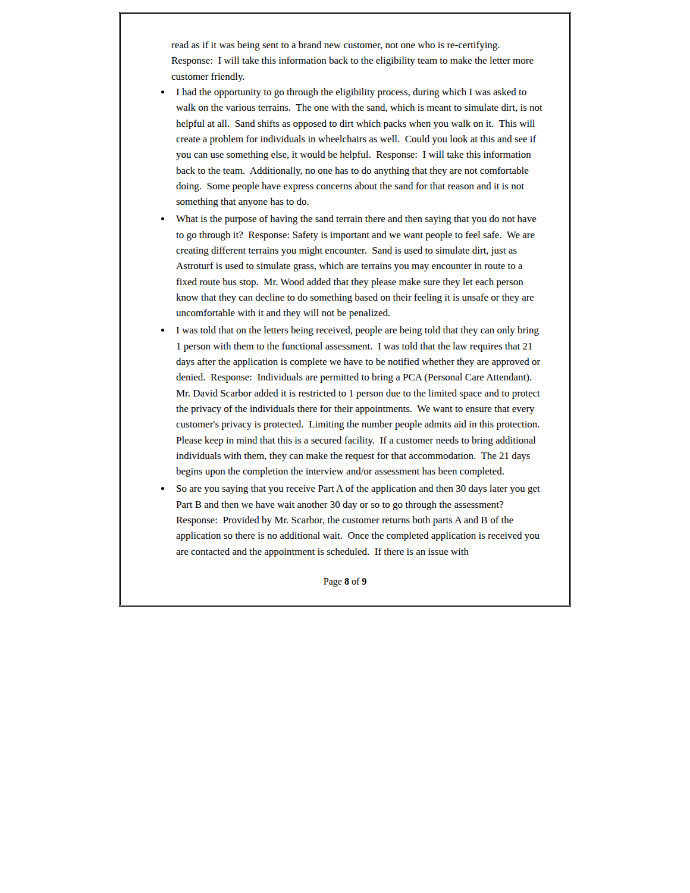read as if it was being sent to a brand new customer, not one who is re-certifying. Response: I will take this information back to the eligibility team to make the letter more customer friendly.
I had the opportunity to go through the eligibility process, during which I was asked to walk on the various terrains. The one with the sand, which is meant to simulate dirt, is not helpful at all. Sand shifts as opposed to dirt which packs when you walk on it. This will create a problem for individuals in wheelchairs as well. Could you look at this and see if you can use something else, it would be helpful. Response: I will take this information back to the team. Additionally, no one has to do anything that they are not comfortable doing. Some people have express concerns about the sand for that reason and it is not something that anyone has to do.
What is the purpose of having the sand terrain there and then saying that you do not have to go through it? Response: Safety is important and we want people to feel safe. We are creating different terrains you might encounter. Sand is used to simulate dirt, just as Astroturf is used to simulate grass, which are terrains you may encounter in route to a fixed route bus stop. Mr. Wood added that they please make sure they let each person know that they can decline to do something based on their feeling it is unsafe or they are uncomfortable with it and they will not be penalized.
I was told that on the letters being received, people are being told that they can only bring 1 person with them to the functional assessment. I was told that the law requires that 21 days after the application is complete we have to be notified whether they are approved or denied. Response: Individuals are permitted to bring a PCA (Personal Care Attendant). Mr. David Scarbor added it is restricted to 1 person due to the limited space and to protect the privacy of the individuals there for their appointments. We want to ensure that every customer's privacy is protected. Limiting the number people admits aid in this protection. Please keep in mind that this is a secured facility. If a customer needs to bring additional individuals with them, they can make the request for that accommodation. The 21 days begins upon the completion the interview and/or assessment has been completed.
So are you saying that you receive Part A of the application and then 30 days later you get Part B and then we have wait another 30 day or so to go through the assessment? Response: Provided by Mr. Scarbor, the customer returns both parts A and B of the application so there is no additional wait. Once the completed application is received you are contacted and the appointment is scheduled. If there is an issue with
Page 8 of 9